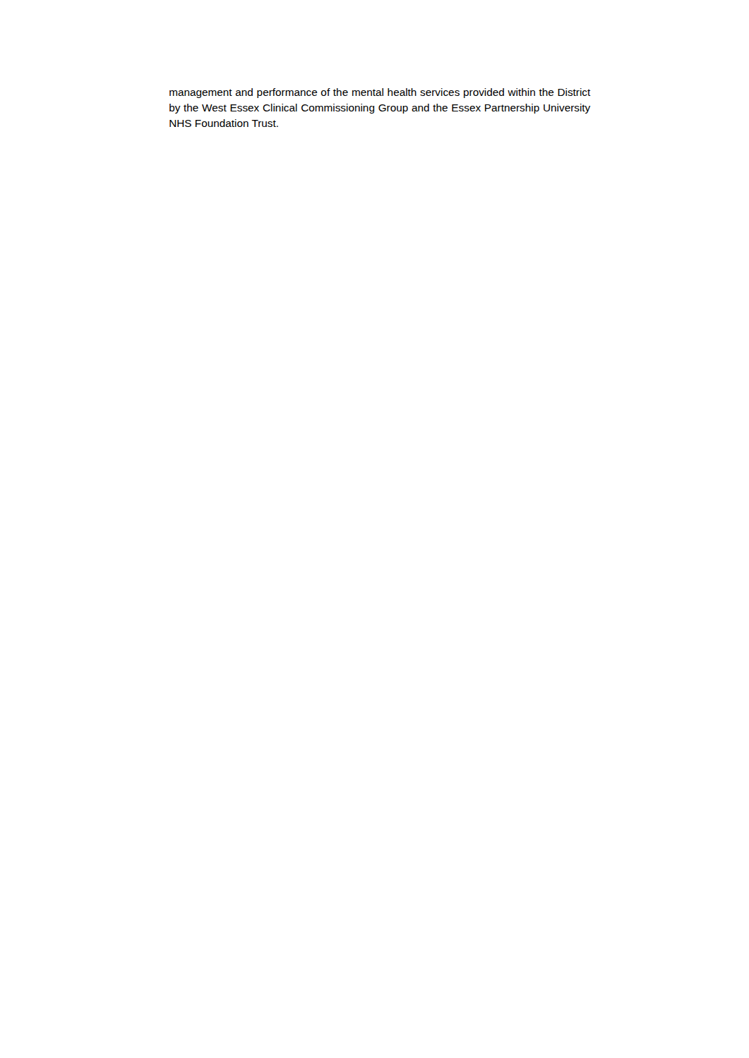management and performance of the mental health services provided within the District by the West Essex Clinical Commissioning Group and the Essex Partnership University NHS Foundation Trust.